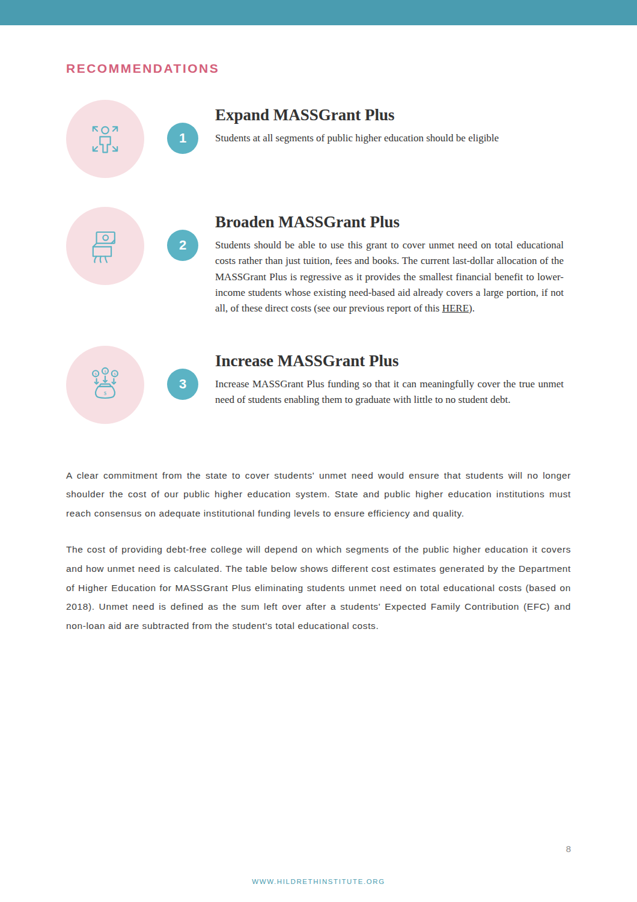RECOMMENDATIONS
1
Expand MASSGrant Plus
Students at all segments of public higher education should be eligible
2
Broaden MASSGrant Plus
Students should be able to use this grant to cover unmet need on total educational costs rather than just tuition, fees and books. The current last-dollar allocation of the MASSGrant Plus is regressive as it provides the smallest financial benefit to lower-income students whose existing need-based aid already covers a large portion, if not all, of these direct costs (see our previous report of this HERE).
$ $ $ $
3
Increase MASSGrant Plus
Increase MASSGrant Plus funding so that it can meaningfully cover the true unmet need of students enabling them to graduate with little to no student debt.
A clear commitment from the state to cover students' unmet need would ensure that students will no longer shoulder the cost of our public higher education system. State and public higher education institutions must reach consensus on adequate institutional funding levels to ensure efficiency and quality.
The cost of providing debt-free college will depend on which segments of the public higher education it covers and how unmet need is calculated. The table below shows different cost estimates generated by the Department of Higher Education for MASSGrant Plus eliminating students unmet need on total educational costs (based on 2018). Unmet need is defined as the sum left over after a students' Expected Family Contribution (EFC) and non-loan aid are subtracted from the student's total educational costs.
8
WWW.HILDRETHINSTITUTE.ORG